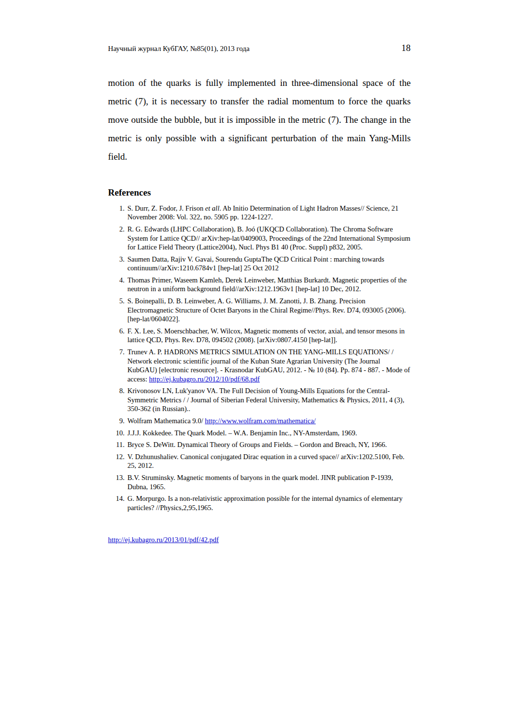Научный журнал КубГАУ, №85(01), 2013 года 18
motion of the quarks is fully implemented in three-dimensional space of the metric (7), it is necessary to transfer the radial momentum to force the quarks move outside the bubble, but it is impossible in the metric (7). The change in the metric is only possible with a significant perturbation of the main Yang-Mills field.
References
S. Durr, Z. Fodor, J. Frison et all. Ab Initio Determination of Light Hadron Masses// Science, 21 November 2008: Vol. 322, no. 5905 pp. 1224-1227.
R. G. Edwards (LHPC Collaboration), B. Joó (UKQCD Collaboration). The Chroma Software System for Lattice QCD// arXiv:hep-lat/0409003, Proceedings of the 22nd International Symposium for Lattice Field Theory (Lattice2004), Nucl. Phys B1 40 (Proc. Suppl) p832, 2005.
Saumen Datta, Rajiv V. Gavai, Sourendu GuptaThe QCD Critical Point : marching towards continuum//arXiv:1210.6784v1 [hep-lat] 25 Oct 2012
Thomas Primer, Waseem Kamleh, Derek Leinweber, Matthias Burkardt. Magnetic properties of the neutron in a uniform background field//arXiv:1212.1963v1 [hep-lat] 10 Dec, 2012.
S. Boinepalli, D. B. Leinweber, A. G. Williams, J. M. Zanotti, J. B. Zhang. Precision Electromagnetic Structure of Octet Baryons in the Chiral Regime//Phys. Rev. D74, 093005 (2006). [hep-lat/0604022].
F. X. Lee, S. Moerschbacher, W. Wilcox, Magnetic moments of vector, axial, and tensor mesons in lattice QCD, Phys. Rev. D78, 094502 (2008). [arXiv:0807.4150 [hep-lat]].
Trunev A. P. HADRONS METRICS SIMULATION ON THE YANG-MILLS EQUATIONS/ / Network electronic scientific journal of the Kuban State Agrarian University (The Journal KubGAU) [electronic resource]. - Krasnodar KubGAU, 2012. - № 10 (84). Pp. 874 - 887. - Mode of access: http://ej.kubagro.ru/2012/10/pdf/68.pdf
Krivonosov LN, Luk'yanov VA. The Full Decision of Young-Mills Equations for the Central-Symmetric Metrics / / Journal of Siberian Federal University, Mathematics & Physics, 2011, 4 (3), 350-362 (in Russian)..
Wolfram Mathematica 9.0/ http://www.wolfram.com/mathematica/
J.J.J. Kokkedee. The Quark Model. – W.A. Benjamin Inc., NY-Amsterdam, 1969.
Bryce S. DeWitt. Dynamical Theory of Groups and Fields. – Gordon and Breach, NY, 1966.
V. Dzhunushaliev. Canonical conjugated Dirac equation in a curved space// arXiv:1202.5100, Feb. 25, 2012.
B.V. Struminsky. Magnetic moments of baryons in the quark model. JINR publication P-1939, Dubna, 1965.
G. Morpurgo. Is a non-relativistic approximation possible for the internal dynamics of elementary particles? //Physics,2,95,1965.
http://ej.kubagro.ru/2013/01/pdf/42.pdf